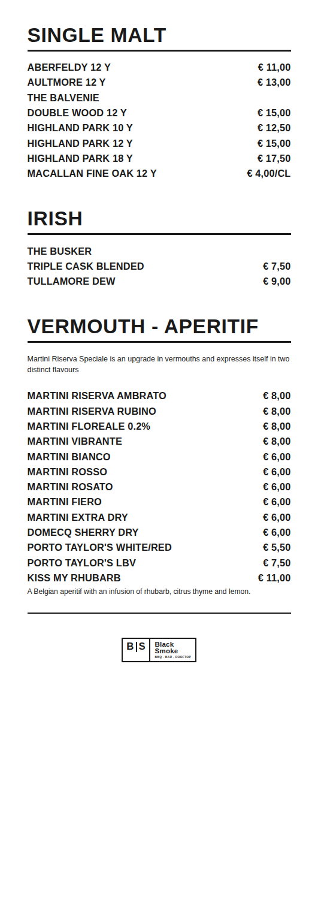Single Malt
Aberfeldy 12 Y
€ 11,00
Aultmore 12 Y
€ 13,00
The Balvenie
Double Wood 12 Y
€ 15,00
Highland Park 10 Y
€ 12,50
Highland Park 12 Y
€ 15,00
Highland Park 18 Y
€ 17,50
Macallan Fine Oak 12 Y
€ 4,00/CL
Irish
The Busker
Triple Cask Blended
€ 7,50
Tullamore Dew
€ 9,00
Vermouth - Aperitif
Martini Riserva Speciale is an upgrade in vermouths and expresses itself in two distinct flavours
Martini Riserva Ambrato
€ 8,00
Martini Riserva Rubino
€ 8,00
Martini Floreale 0.2%
€ 8,00
Martini Vibrante
€ 8,00
Martini Bianco
€ 6,00
Martini Rosso
€ 6,00
Martini Rosato
€ 6,00
Martini Fiero
€ 6,00
Martini Extra Dry
€ 6,00
Domecq Sherry Dry
€ 6,00
Porto Taylor's White/Red
€ 5,50
Porto Taylor's LBV
€ 7,50
Kiss My Rhubarb
€ 11,00
A Belgian aperitif with an infusion of rhubarb, citrus thyme and lemon.
BS
Black Smoke BBQ · BAR · ROOFTOP